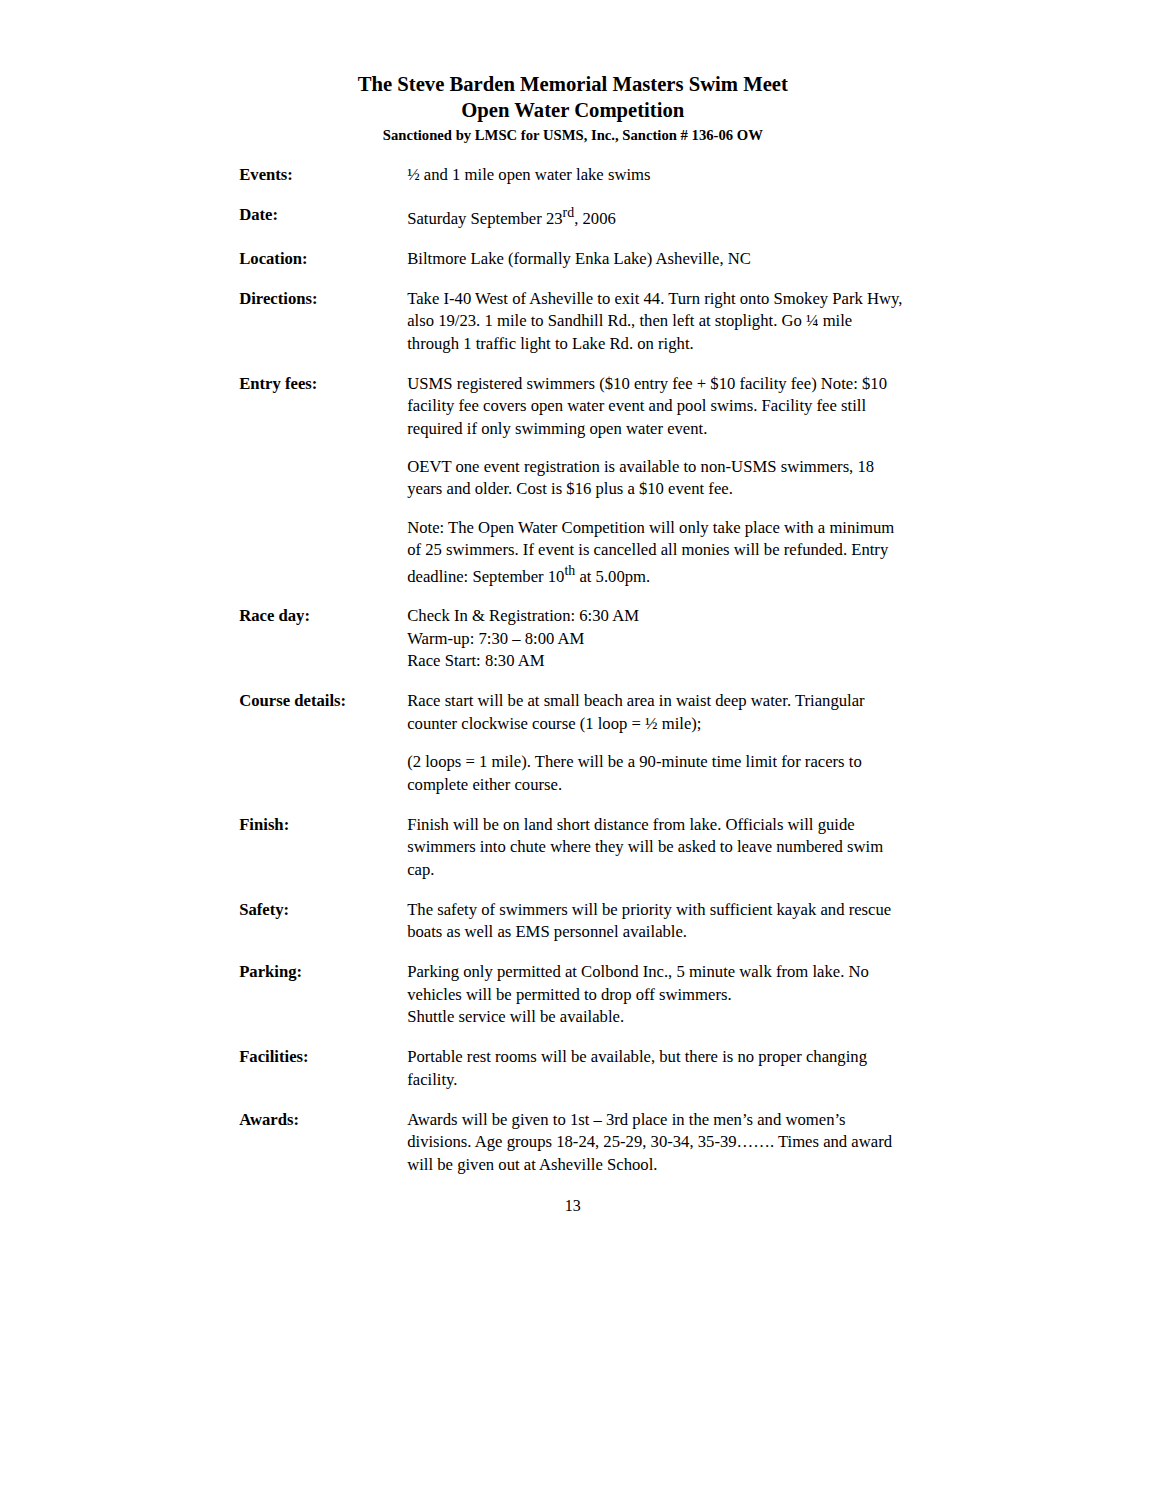The Steve Barden Memorial Masters Swim Meet
Open Water Competition
Sanctioned by LMSC for USMS, Inc., Sanction # 136-06 OW
| Events: | ½ and 1 mile open water lake swims |
| Date: | Saturday September 23 rd , 2006 |
| Location: | Biltmore Lake (formally Enka Lake) Asheville, NC |
| Directions: | Take I-40 West of Asheville to exit 44. Turn right onto Smokey Park Hwy, also 19/23. 1 mile to Sandhill Rd., then left at stoplight. Go ¼ mile through 1 traffic light to Lake Rd. on right. |
| Entry fees: | USMS registered swimmers ($10 entry fee + $10 facility fee) Note: $10 facility fee covers open water event and pool swims. Facility fee still required if only swimming open water event. OEVT one event registration is available to non-USMS swimmers, 18 years and older. Cost is $16 plus a $10 event fee. Note: The Open Water Competition will only take place with a minimum of 25 swimmers. If event is cancelled all monies will be refunded. Entry deadline: September 10 th at 5.00pm. |
| Race day: | Check In & Registration: 6:30 AM Warm-up: 7:30 – 8:00 AM Race Start: 8:30 AM |
| Course details: | Race start will be at small beach area in waist deep water. Triangular counter clockwise course (1 loop = ½ mile); (2 loops = 1 mile). There will be a 90-minute time limit for racers to complete either course. |
| Finish: | Finish will be on land short distance from lake. Officials will guide swimmers into chute where they will be asked to leave numbered swim cap. |
| Safety: | The safety of swimmers will be priority with sufficient kayak and rescue boats as well as EMS personnel available. |
| Parking: | Parking only permitted at Colbond Inc., 5 minute walk from lake. No vehicles will be permitted to drop off swimmers. Shuttle service will be available. |
| Facilities: | Portable rest rooms will be available, but there is no proper changing facility. |
| Awards: | Awards will be given to 1st – 3rd place in the men’s and women’s divisions. Age groups 18-24, 25-29, 30-34, 35-39……. Times and award will be given out at Asheville School. |
13